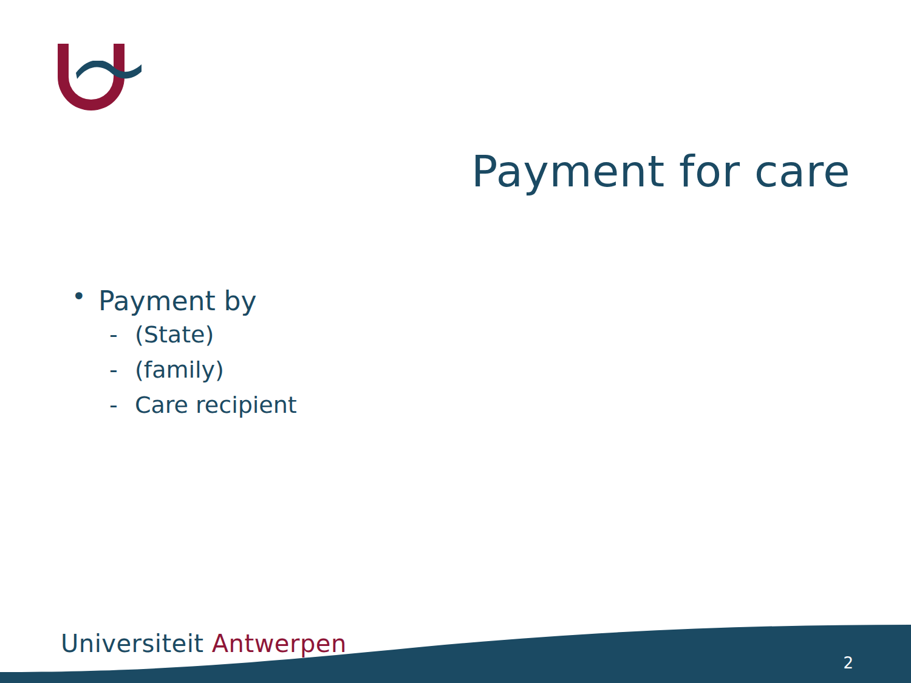Payment for care
Payment by
(State)
(family)
Care recipient
Universiteit Antwerpen
2